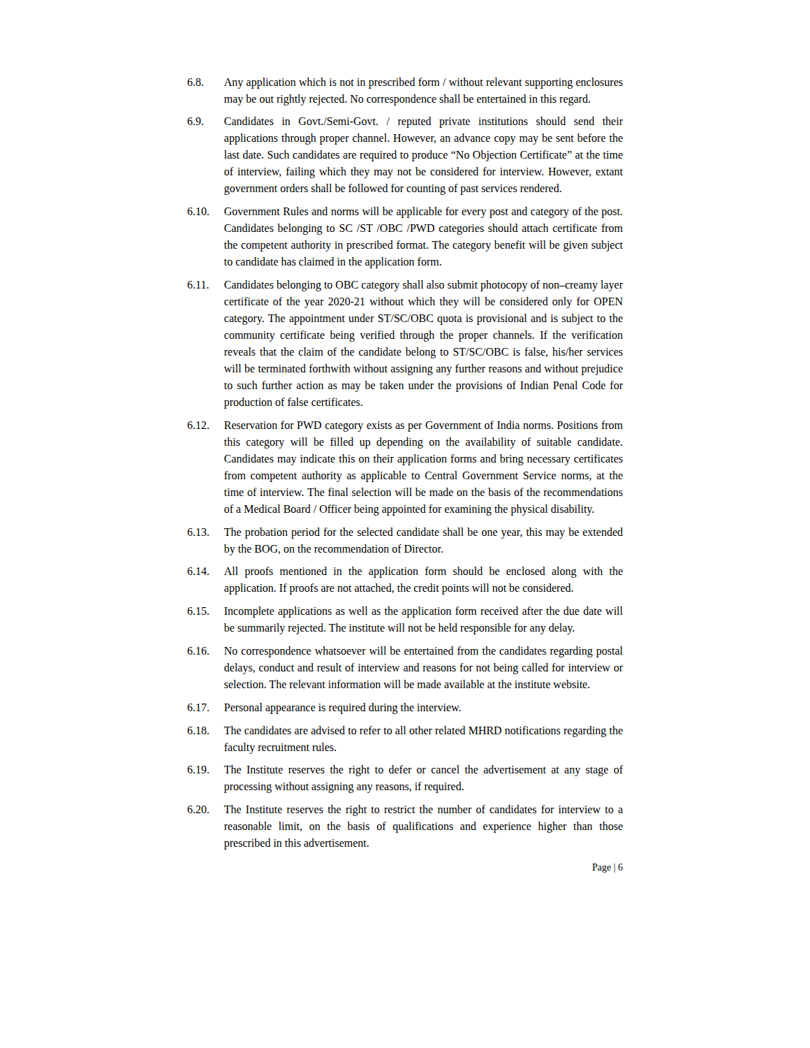6.8. Any application which is not in prescribed form / without relevant supporting enclosures may be out rightly rejected. No correspondence shall be entertained in this regard.
6.9. Candidates in Govt./Semi-Govt. / reputed private institutions should send their applications through proper channel. However, an advance copy may be sent before the last date. Such candidates are required to produce “No Objection Certificate” at the time of interview, failing which they may not be considered for interview. However, extant government orders shall be followed for counting of past services rendered.
6.10. Government Rules and norms will be applicable for every post and category of the post. Candidates belonging to SC /ST /OBC /PWD categories should attach certificate from the competent authority in prescribed format. The category benefit will be given subject to candidate has claimed in the application form.
6.11. Candidates belonging to OBC category shall also submit photocopy of non–creamy layer certificate of the year 2020-21 without which they will be considered only for OPEN category. The appointment under ST/SC/OBC quota is provisional and is subject to the community certificate being verified through the proper channels. If the verification reveals that the claim of the candidate belong to ST/SC/OBC is false, his/her services will be terminated forthwith without assigning any further reasons and without prejudice to such further action as may be taken under the provisions of Indian Penal Code for production of false certificates.
6.12. Reservation for PWD category exists as per Government of India norms. Positions from this category will be filled up depending on the availability of suitable candidate. Candidates may indicate this on their application forms and bring necessary certificates from competent authority as applicable to Central Government Service norms, at the time of interview. The final selection will be made on the basis of the recommendations of a Medical Board / Officer being appointed for examining the physical disability.
6.13. The probation period for the selected candidate shall be one year, this may be extended by the BOG, on the recommendation of Director.
6.14. All proofs mentioned in the application form should be enclosed along with the application. If proofs are not attached, the credit points will not be considered.
6.15. Incomplete applications as well as the application form received after the due date will be summarily rejected. The institute will not be held responsible for any delay.
6.16. No correspondence whatsoever will be entertained from the candidates regarding postal delays, conduct and result of interview and reasons for not being called for interview or selection. The relevant information will be made available at the institute website.
6.17. Personal appearance is required during the interview.
6.18. The candidates are advised to refer to all other related MHRD notifications regarding the faculty recruitment rules.
6.19. The Institute reserves the right to defer or cancel the advertisement at any stage of processing without assigning any reasons, if required.
6.20. The Institute reserves the right to restrict the number of candidates for interview to a reasonable limit, on the basis of qualifications and experience higher than those prescribed in this advertisement.
Page | 6